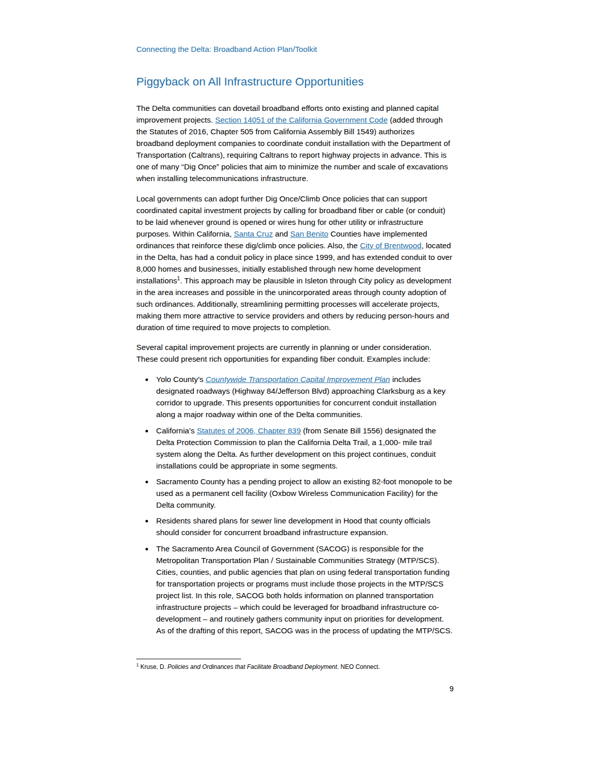Connecting the Delta: Broadband Action Plan/Toolkit
Piggyback on All Infrastructure Opportunities
The Delta communities can dovetail broadband efforts onto existing and planned capital improvement projects. Section 14051 of the California Government Code (added through the Statutes of 2016, Chapter 505 from California Assembly Bill 1549) authorizes broadband deployment companies to coordinate conduit installation with the Department of Transportation (Caltrans), requiring Caltrans to report highway projects in advance. This is one of many “Dig Once” policies that aim to minimize the number and scale of excavations when installing telecommunications infrastructure.
Local governments can adopt further Dig Once/Climb Once policies that can support coordinated capital investment projects by calling for broadband fiber or cable (or conduit) to be laid whenever ground is opened or wires hung for other utility or infrastructure purposes. Within California, Santa Cruz and San Benito Counties have implemented ordinances that reinforce these dig/climb once policies. Also, the City of Brentwood, located in the Delta, has had a conduit policy in place since 1999, and has extended conduit to over 8,000 homes and businesses, initially established through new home development installations1. This approach may be plausible in Isleton through City policy as development in the area increases and possible in the unincorporated areas through county adoption of such ordinances. Additionally, streamlining permitting processes will accelerate projects, making them more attractive to service providers and others by reducing person-hours and duration of time required to move projects to completion.
Several capital improvement projects are currently in planning or under consideration. These could present rich opportunities for expanding fiber conduit. Examples include:
Yolo County’s Countywide Transportation Capital Improvement Plan includes designated roadways (Highway 84/Jefferson Blvd) approaching Clarksburg as a key corridor to upgrade. This presents opportunities for concurrent conduit installation along a major roadway within one of the Delta communities.
California’s Statutes of 2006, Chapter 839 (from Senate Bill 1556) designated the Delta Protection Commission to plan the California Delta Trail, a 1,000- mile trail system along the Delta. As further development on this project continues, conduit installations could be appropriate in some segments.
Sacramento County has a pending project to allow an existing 82-foot monopole to be used as a permanent cell facility (Oxbow Wireless Communication Facility) for the Delta community.
Residents shared plans for sewer line development in Hood that county officials should consider for concurrent broadband infrastructure expansion.
The Sacramento Area Council of Government (SACOG) is responsible for the Metropolitan Transportation Plan / Sustainable Communities Strategy (MTP/SCS). Cities, counties, and public agencies that plan on using federal transportation funding for transportation projects or programs must include those projects in the MTP/SCS project list. In this role, SACOG both holds information on planned transportation infrastructure projects – which could be leveraged for broadband infrastructure co-development – and routinely gathers community input on priorities for development. As of the drafting of this report, SACOG was in the process of updating the MTP/SCS.
1 Kruse, D. Policies and Ordinances that Facilitate Broadband Deployment. NEO Connect.
9